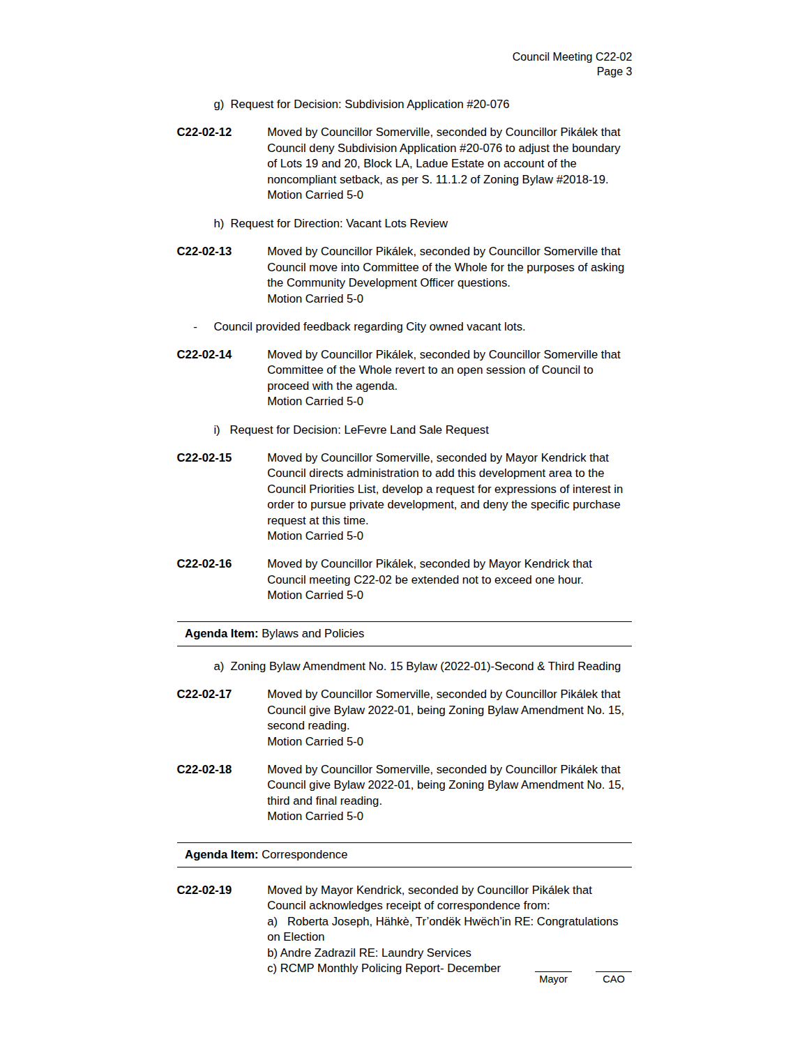Council Meeting C22-02
Page 3
g) Request for Decision: Subdivision Application #20-076
C22-02-12
Moved by Councillor Somerville, seconded by Councillor Pikálek that Council deny Subdivision Application #20-076 to adjust the boundary of Lots 19 and 20, Block LA, Ladue Estate on account of the noncompliant setback, as per S. 11.1.2 of Zoning Bylaw #2018-19.
Motion Carried 5-0
h) Request for Direction: Vacant Lots Review
C22-02-13
Moved by Councillor Pikálek, seconded by Councillor Somerville that Council move into Committee of the Whole for the purposes of asking the Community Development Officer questions.
Motion Carried 5-0
-
Council provided feedback regarding City owned vacant lots.
C22-02-14
Moved by Councillor Pikálek, seconded by Councillor Somerville that Committee of the Whole revert to an open session of Council to proceed with the agenda.
Motion Carried 5-0
i) Request for Decision: LeFevre Land Sale Request
C22-02-15
Moved by Councillor Somerville, seconded by Mayor Kendrick that Council directs administration to add this development area to the Council Priorities List, develop a request for expressions of interest in order to pursue private development, and deny the specific purchase request at this time.
Motion Carried 5-0
C22-02-16
Moved by Councillor Pikálek, seconded by Mayor Kendrick that Council meeting C22-02 be extended not to exceed one hour.
Motion Carried 5-0
Agenda Item: Bylaws and Policies
a) Zoning Bylaw Amendment No. 15 Bylaw (2022-01)-Second & Third Reading
C22-02-17
Moved by Councillor Somerville, seconded by Councillor Pikálek that Council give Bylaw 2022-01, being Zoning Bylaw Amendment No. 15, second reading.
Motion Carried 5-0
C22-02-18
Moved by Councillor Somerville, seconded by Councillor Pikálek that Council give Bylaw 2022-01, being Zoning Bylaw Amendment No. 15, third and final reading.
Motion Carried 5-0
Agenda Item: Correspondence
C22-02-19
Moved by Mayor Kendrick, seconded by Councillor Pikálek that Council acknowledges receipt of correspondence from:
a) Roberta Joseph, Hähkè, Tr’ondëk Hwëch’in RE: Congratulations on Election
b) Andre Zadrazil RE: Laundry Services
c) RCMP Monthly Policing Report- December
Mayor CAO